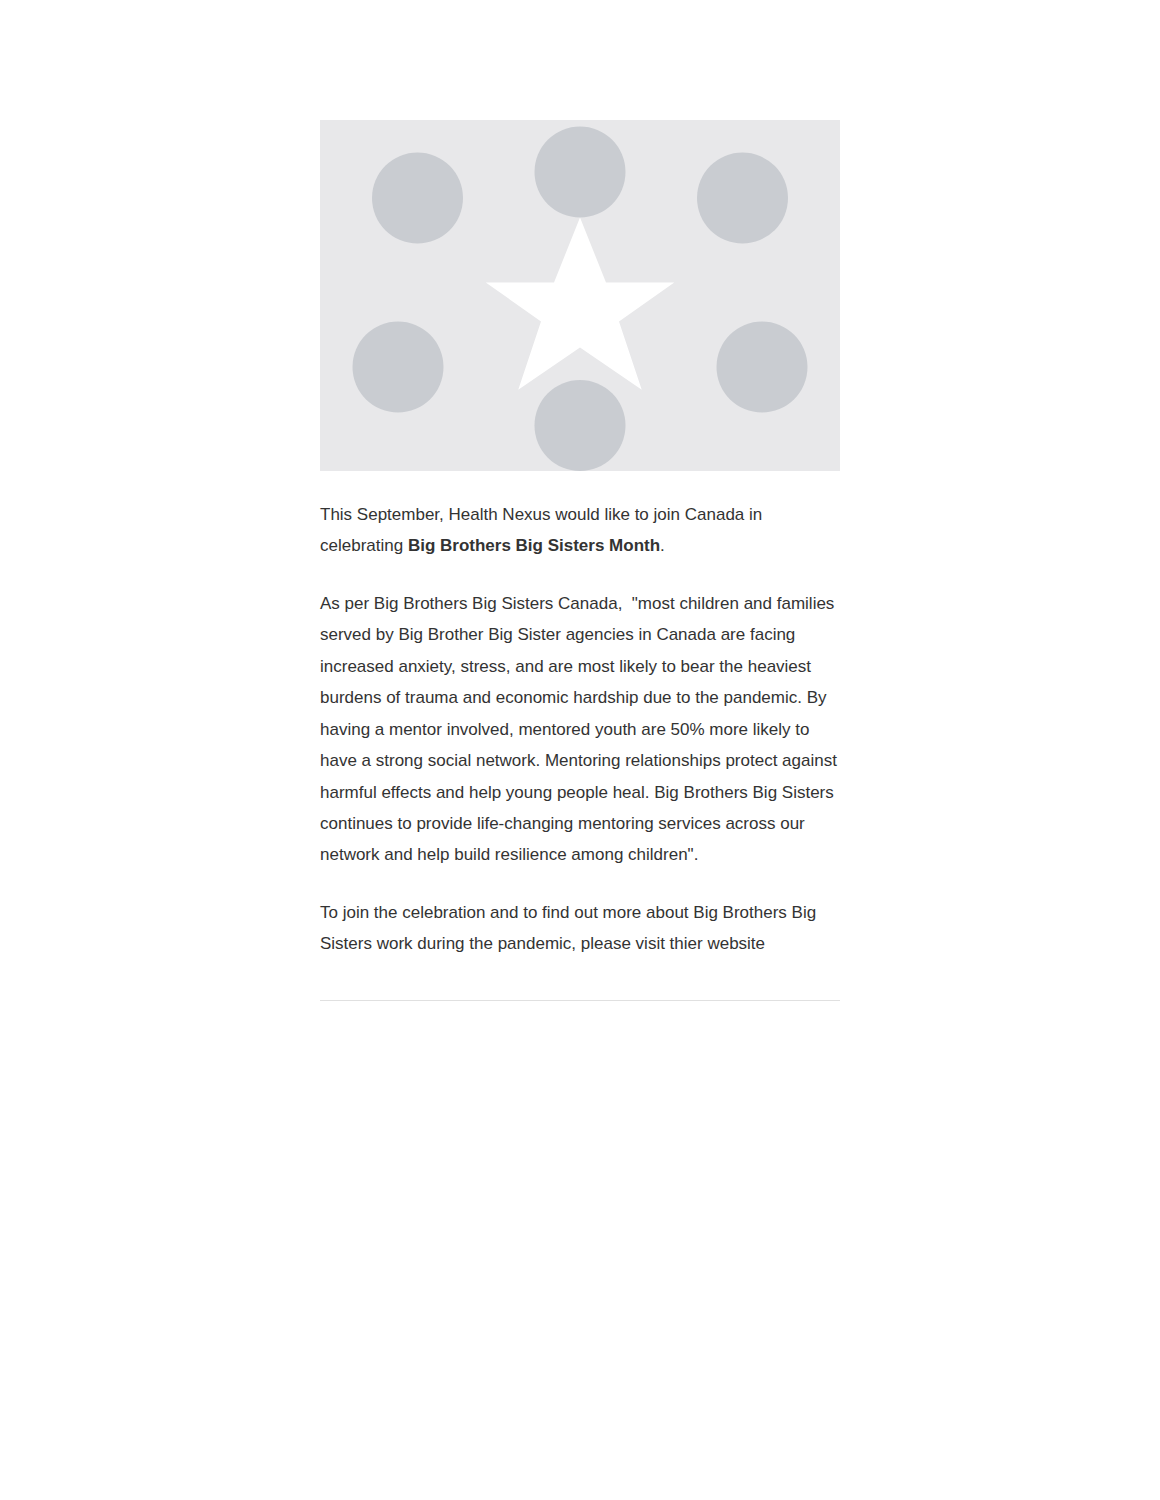This September, Health Nexus would like to join Canada in celebrating Big Brothers Big Sisters Month.
As per Big Brothers Big Sisters Canada, "most children and families served by Big Brother Big Sister agencies in Canada are facing increased anxiety, stress, and are most likely to bear the heaviest burdens of trauma and economic hardship due to the pandemic. By having a mentor involved, mentored youth are 50% more likely to have a strong social network. Mentoring relationships protect against harmful effects and help young people heal. Big Brothers Big Sisters continues to provide life-changing mentoring services across our network and help build resilience among children".
To join the celebration and to find out more about Big Brothers Big Sisters work during the pandemic, please visit thier website